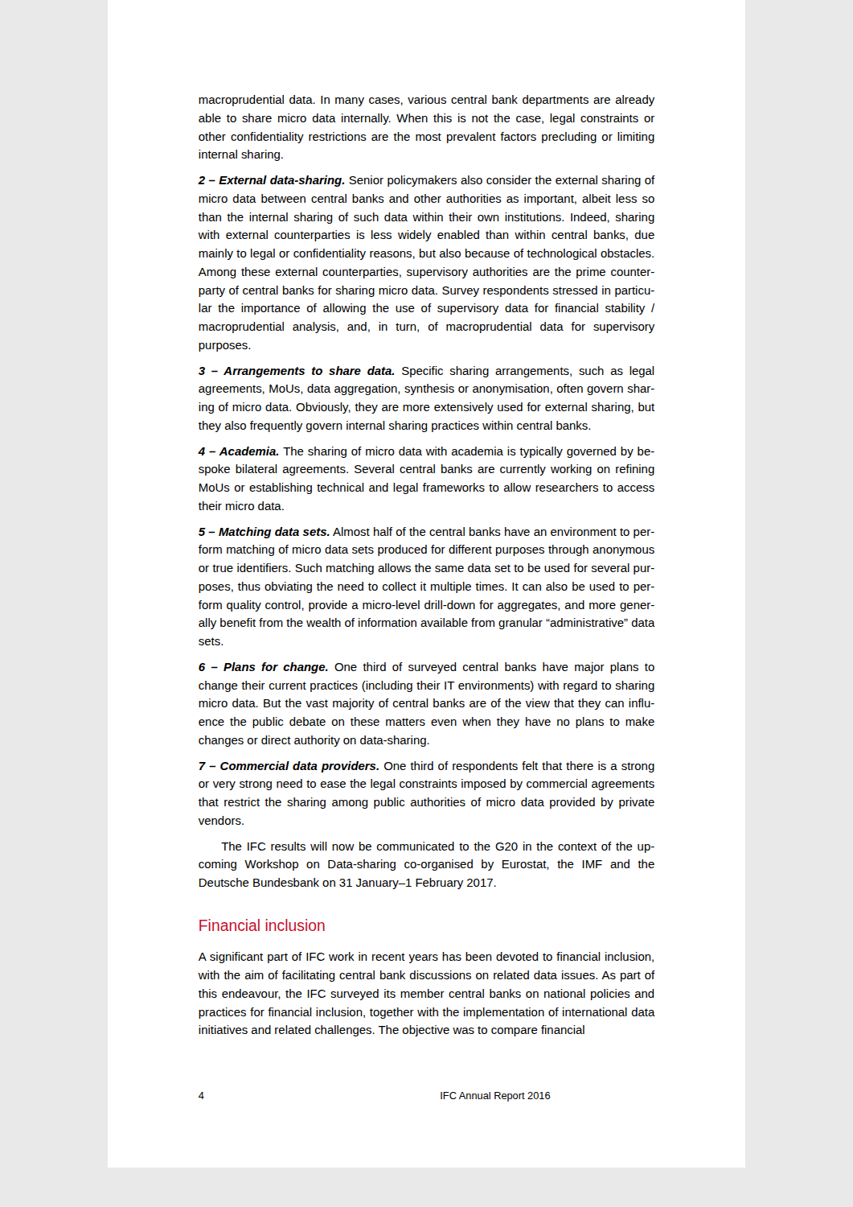macroprudential data. In many cases, various central bank departments are already able to share micro data internally. When this is not the case, legal constraints or other confidentiality restrictions are the most prevalent factors precluding or limiting internal sharing.
2 – External data-sharing. Senior policymakers also consider the external sharing of micro data between central banks and other authorities as important, albeit less so than the internal sharing of such data within their own institutions. Indeed, sharing with external counterparties is less widely enabled than within central banks, due mainly to legal or confidentiality reasons, but also because of technological obstacles. Among these external counterparties, supervisory authorities are the prime counterparty of central banks for sharing micro data. Survey respondents stressed in particular the importance of allowing the use of supervisory data for financial stability / macroprudential analysis, and, in turn, of macroprudential data for supervisory purposes.
3 – Arrangements to share data. Specific sharing arrangements, such as legal agreements, MoUs, data aggregation, synthesis or anonymisation, often govern sharing of micro data. Obviously, they are more extensively used for external sharing, but they also frequently govern internal sharing practices within central banks.
4 – Academia. The sharing of micro data with academia is typically governed by bespoke bilateral agreements. Several central banks are currently working on refining MoUs or establishing technical and legal frameworks to allow researchers to access their micro data.
5 – Matching data sets. Almost half of the central banks have an environment to perform matching of micro data sets produced for different purposes through anonymous or true identifiers. Such matching allows the same data set to be used for several purposes, thus obviating the need to collect it multiple times. It can also be used to perform quality control, provide a micro-level drill-down for aggregates, and more generally benefit from the wealth of information available from granular “administrative” data sets.
6 – Plans for change. One third of surveyed central banks have major plans to change their current practices (including their IT environments) with regard to sharing micro data. But the vast majority of central banks are of the view that they can influence the public debate on these matters even when they have no plans to make changes or direct authority on data-sharing.
7 – Commercial data providers. One third of respondents felt that there is a strong or very strong need to ease the legal constraints imposed by commercial agreements that restrict the sharing among public authorities of micro data provided by private vendors.
The IFC results will now be communicated to the G20 in the context of the upcoming Workshop on Data-sharing co-organised by Eurostat, the IMF and the Deutsche Bundesbank on 31 January–1 February 2017.
Financial inclusion
A significant part of IFC work in recent years has been devoted to financial inclusion, with the aim of facilitating central bank discussions on related data issues. As part of this endeavour, the IFC surveyed its member central banks on national policies and practices for financial inclusion, together with the implementation of international data initiatives and related challenges. The objective was to compare financial
4 IFC Annual Report 2016